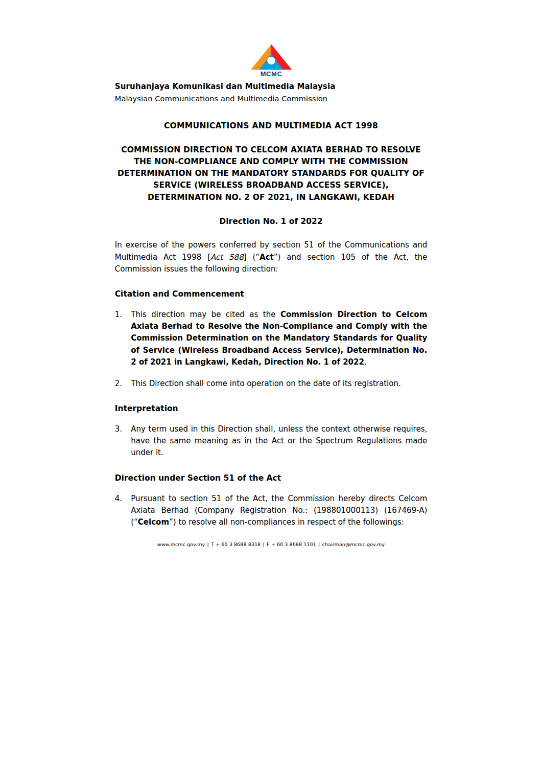MCMC
Suruhanjaya Komunikasi dan Multimedia Malaysia
Malaysian Communications and Multimedia Commission
COMMUNICATIONS AND MULTIMEDIA ACT 1998
Commission Direction to Celcom Axiata Berhad to Resolve the Non-Compliance and Comply with the Commission Determination on the Mandatory Standards for Quality of Service (Wireless Broadband Access Service), Determination No. 2 of 2021, in Langkawi, Kedah
Direction No. 1 of 2022
In exercise of the powers conferred by section 51 of the Communications and Multimedia Act 1998 [Act 588] (“Act”) and section 105 of the Act, the Commission issues the following direction:
Citation and Commencement
1.
This direction may be cited as the Commission Direction to Celcom Axiata Berhad to Resolve the Non-Compliance and Comply with the Commission Determination on the Mandatory Standards for Quality of Service (Wireless Broadband Access Service), Determination No. 2 of 2021 in Langkawi, Kedah, Direction No. 1 of 2022.
2.
This Direction shall come into operation on the date of its registration.
Interpretation
3.
Any term used in this Direction shall, unless the context otherwise requires, have the same meaning as in the Act or the Spectrum Regulations made under it.
Direction under Section 51 of the Act
4.
Pursuant to section 51 of the Act, the Commission hereby directs Celcom Axiata Berhad (Company Registration No.: (198801000113) (167469-A) (“Celcom”) to resolve all non-compliances in respect of the followings:
www.mcmc.gov.my|T + 60 3 8688 8318|F + 60 3 8688 1101|chairman@mcmc.gov.my